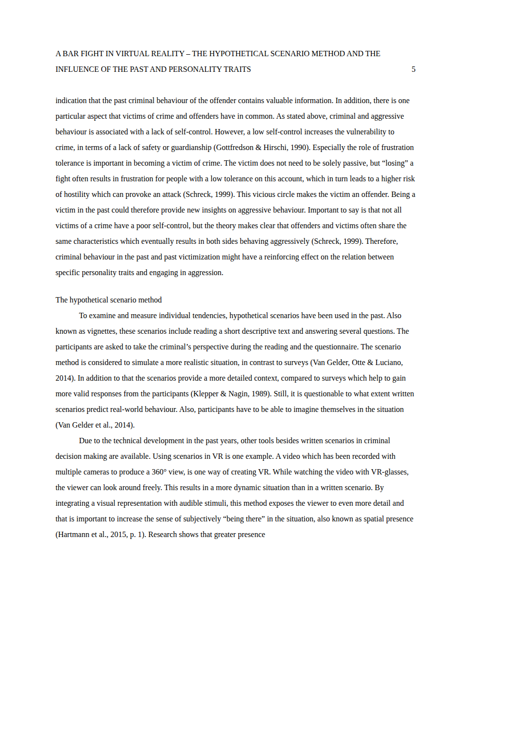A bar fight in virtual reality – the hypothetical scenario method and the influence of the past and personality traits 5
indication that the past criminal behaviour of the offender contains valuable information. In addition, there is one particular aspect that victims of crime and offenders have in common. As stated above, criminal and aggressive behaviour is associated with a lack of self-control. However, a low self-control increases the vulnerability to crime, in terms of a lack of safety or guardianship (Gottfredson & Hirschi, 1990). Especially the role of frustration tolerance is important in becoming a victim of crime. The victim does not need to be solely passive, but “losing” a fight often results in frustration for people with a low tolerance on this account, which in turn leads to a higher risk of hostility which can provoke an attack (Schreck, 1999). This vicious circle makes the victim an offender. Being a victim in the past could therefore provide new insights on aggressive behaviour. Important to say is that not all victims of a crime have a poor self-control, but the theory makes clear that offenders and victims often share the same characteristics which eventually results in both sides behaving aggressively (Schreck, 1999). Therefore, criminal behaviour in the past and past victimization might have a reinforcing effect on the relation between specific personality traits and engaging in aggression.
The hypothetical scenario method
To examine and measure individual tendencies, hypothetical scenarios have been used in the past. Also known as vignettes, these scenarios include reading a short descriptive text and answering several questions. The participants are asked to take the criminal’s perspective during the reading and the questionnaire. The scenario method is considered to simulate a more realistic situation, in contrast to surveys (Van Gelder, Otte & Luciano, 2014). In addition to that the scenarios provide a more detailed context, compared to surveys which help to gain more valid responses from the participants (Klepper & Nagin, 1989). Still, it is questionable to what extent written scenarios predict real-world behaviour. Also, participants have to be able to imagine themselves in the situation (Van Gelder et al., 2014).
Due to the technical development in the past years, other tools besides written scenarios in criminal decision making are available. Using scenarios in VR is one example. A video which has been recorded with multiple cameras to produce a 360° view, is one way of creating VR. While watching the video with VR-glasses, the viewer can look around freely. This results in a more dynamic situation than in a written scenario. By integrating a visual representation with audible stimuli, this method exposes the viewer to even more detail and that is important to increase the sense of subjectively “being there” in the situation, also known as spatial presence (Hartmann et al., 2015, p. 1). Research shows that greater presence